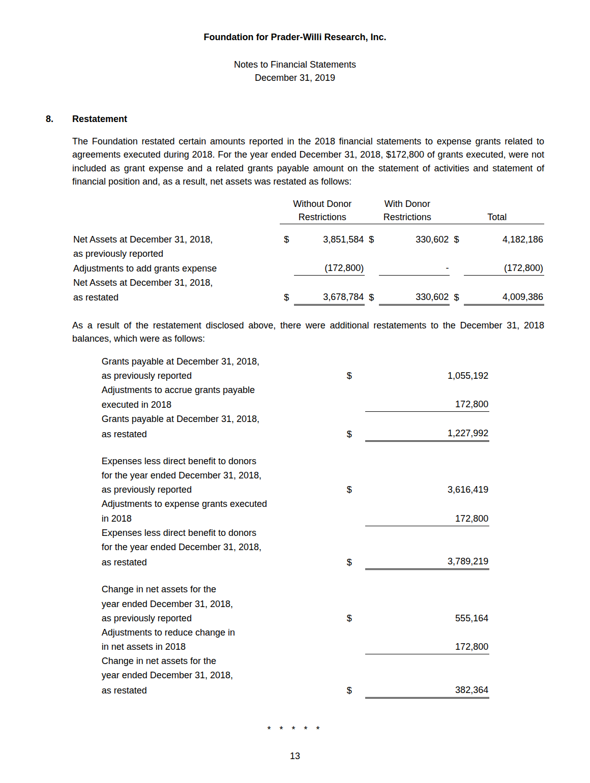Foundation for Prader-Willi Research, Inc.
Notes to Financial Statements
December 31, 2019
8. Restatement
The Foundation restated certain amounts reported in the 2018 financial statements to expense grants related to agreements executed during 2018. For the year ended December 31, 2018, $172,800 of grants executed, were not included as grant expense and a related grants payable amount on the statement of activities and statement of financial position and, as a result, net assets was restated as follows:
| | Without Donor | With Donor | |
| --- | --- | --- | --- |
| | Restrictions | Restrictions | Total |
| Net Assets at December 31, 2018, | $ | 3,851,584 | $ | 330,602 | $ | 4,182,186 |
| as previously reported | | | | | | |
| Adjustments to add grants expense | | (172,800) | | - | | (172,800) |
| Net Assets at December 31, 2018, | | | | | | |
| as restated | $ | 3,678,784 | $ | 330,602 | $ | 4,009,386 |
As a result of the restatement disclosed above, there were additional restatements to the December 31, 2018 balances, which were as follows:
| Grants payable at December 31, 2018, | | |
| as previously reported | $ | 1,055,192 |
| Adjustments to accrue grants payable | | |
| executed in 2018 | | 172,800 |
| Grants payable at December 31, 2018, | | |
| as restated | $ | 1,227,992 |
| Expenses less direct benefit to donors | | |
| for the year ended December 31, 2018, | | |
| as previously reported | $ | 3,616,419 |
| Adjustments to expense grants executed | | |
| in 2018 | | 172,800 |
| Expenses less direct benefit to donors | | |
| for the year ended December 31, 2018, | | |
| as restated | $ | 3,789,219 |
| Change in net assets for the | | |
| year ended December 31, 2018, | | |
| as previously reported | $ | 555,164 |
| Adjustments to reduce change in | | |
| in net assets in 2018 | | 172,800 |
| Change in net assets for the | | |
| year ended December 31, 2018, | | |
| as restated | $ | 382,364 |
* * * * *
13